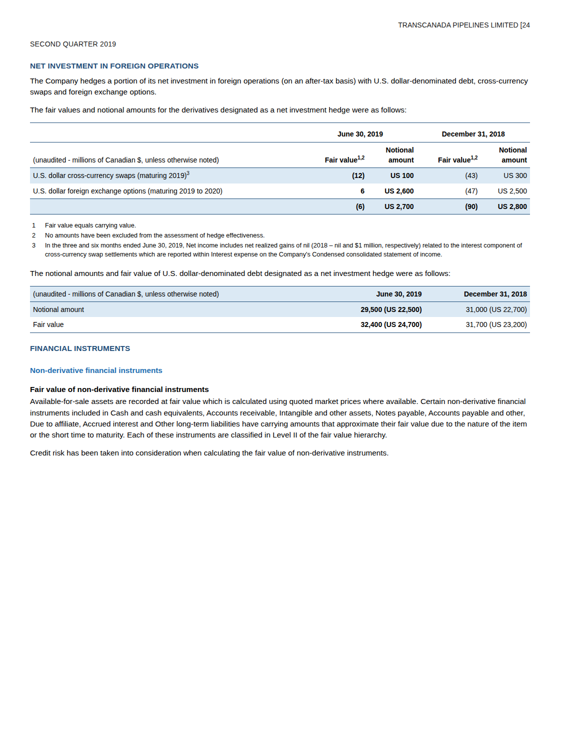TRANSCANADA PIPELINES LIMITED [24
SECOND QUARTER 2019
Net investment in foreign operations
The Company hedges a portion of its net investment in foreign operations (on an after-tax basis) with U.S. dollar-denominated debt, cross-currency swaps and foreign exchange options.
The fair values and notional amounts for the derivatives designated as a net investment hedge were as follows:
| | June 30, 2019 | December 31, 2018 |
| --- | --- | --- |
| (unaudited - millions of Canadian $, unless otherwise noted) | Fair value 1,2 | Notional amount | Fair value 1,2 | Notional amount |
| U.S. dollar cross-currency swaps (maturing 2019) 3 | (12) | US 100 | (43) | US 300 |
| U.S. dollar foreign exchange options (maturing 2019 to 2020) | 6 | US 2,600 | (47) | US 2,500 |
| | (6) | US 2,700 | (90) | US 2,800 |
Fair value equals carrying value.
No amounts have been excluded from the assessment of hedge effectiveness.
In the three and six months ended June 30, 2019, Net income includes net realized gains of nil (2018 – nil and $1 million, respectively) related to the interest component of cross-currency swap settlements which are reported within Interest expense on the Company's Condensed consolidated statement of income.
The notional amounts and fair value of U.S. dollar-denominated debt designated as a net investment hedge were as follows:
| (unaudited - millions of Canadian $, unless otherwise noted) | June 30, 2019 | December 31, 2018 |
| --- | --- | --- |
| Notional amount | 29,500 (US 22,500) | 31,000 (US 22,700) |
| Fair value | 32,400 (US 24,700) | 31,700 (US 23,200) |
Financial instruments
Non-derivative financial instruments
Fair value of non-derivative financial instruments
Available-for-sale assets are recorded at fair value which is calculated using quoted market prices where available. Certain non-derivative financial instruments included in Cash and cash equivalents, Accounts receivable, Intangible and other assets, Notes payable, Accounts payable and other, Due to affiliate, Accrued interest and Other long-term liabilities have carrying amounts that approximate their fair value due to the nature of the item or the short time to maturity. Each of these instruments are classified in Level II of the fair value hierarchy.
Credit risk has been taken into consideration when calculating the fair value of non-derivative instruments.